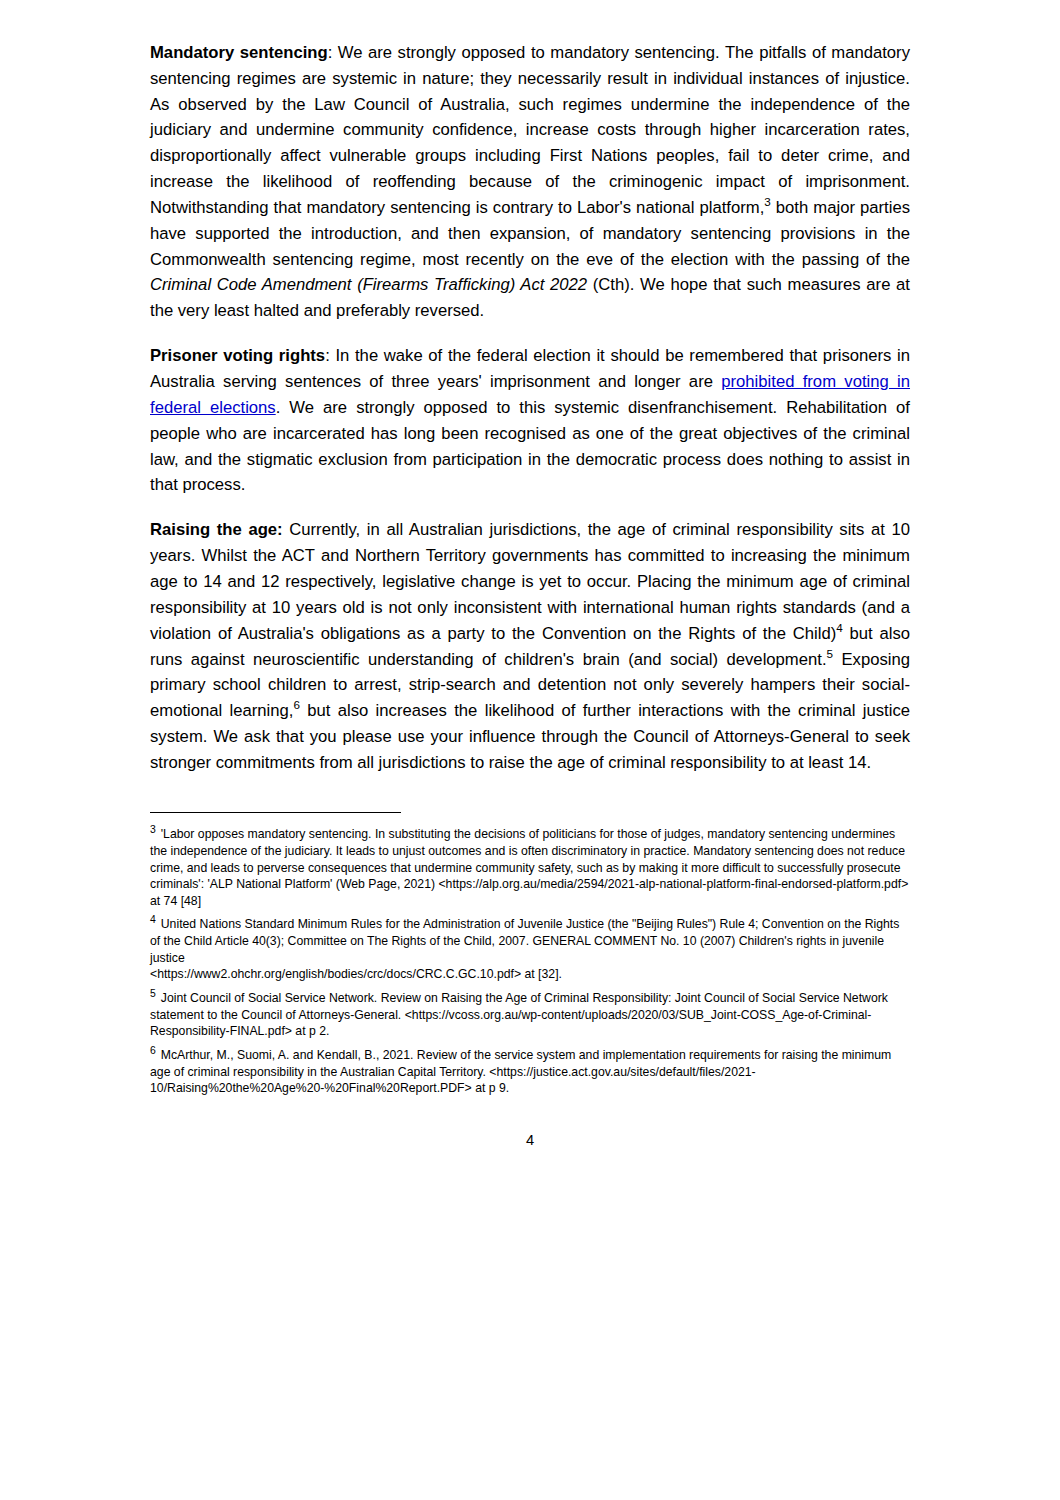Mandatory sentencing: We are strongly opposed to mandatory sentencing. The pitfalls of mandatory sentencing regimes are systemic in nature; they necessarily result in individual instances of injustice. As observed by the Law Council of Australia, such regimes undermine the independence of the judiciary and undermine community confidence, increase costs through higher incarceration rates, disproportionally affect vulnerable groups including First Nations peoples, fail to deter crime, and increase the likelihood of reoffending because of the criminogenic impact of imprisonment. Notwithstanding that mandatory sentencing is contrary to Labor's national platform,3 both major parties have supported the introduction, and then expansion, of mandatory sentencing provisions in the Commonwealth sentencing regime, most recently on the eve of the election with the passing of the Criminal Code Amendment (Firearms Trafficking) Act 2022 (Cth). We hope that such measures are at the very least halted and preferably reversed.
Prisoner voting rights: In the wake of the federal election it should be remembered that prisoners in Australia serving sentences of three years' imprisonment and longer are prohibited from voting in federal elections. We are strongly opposed to this systemic disenfranchisement. Rehabilitation of people who are incarcerated has long been recognised as one of the great objectives of the criminal law, and the stigmatic exclusion from participation in the democratic process does nothing to assist in that process.
Raising the age: Currently, in all Australian jurisdictions, the age of criminal responsibility sits at 10 years. Whilst the ACT and Northern Territory governments has committed to increasing the minimum age to 14 and 12 respectively, legislative change is yet to occur. Placing the minimum age of criminal responsibility at 10 years old is not only inconsistent with international human rights standards (and a violation of Australia's obligations as a party to the Convention on the Rights of the Child)4 but also runs against neuroscientific understanding of children's brain (and social) development.5 Exposing primary school children to arrest, strip-search and detention not only severely hampers their social-emotional learning,6 but also increases the likelihood of further interactions with the criminal justice system. We ask that you please use your influence through the Council of Attorneys-General to seek stronger commitments from all jurisdictions to raise the age of criminal responsibility to at least 14.
3 'Labor opposes mandatory sentencing. In substituting the decisions of politicians for those of judges, mandatory sentencing undermines the independence of the judiciary. It leads to unjust outcomes and is often discriminatory in practice. Mandatory sentencing does not reduce crime, and leads to perverse consequences that undermine community safety, such as by making it more difficult to successfully prosecute criminals': 'ALP National Platform' (Web Page, 2021) <https://alp.org.au/media/2594/2021-alp-national-platform-final-endorsed-platform.pdf> at 74 [48]
4 United Nations Standard Minimum Rules for the Administration of Juvenile Justice (the "Beijing Rules") Rule 4; Convention on the Rights of the Child Article 40(3); Committee on The Rights of the Child, 2007. GENERAL COMMENT No. 10 (2007) Children's rights in juvenile justice
<https://www2.ohchr.org/english/bodies/crc/docs/CRC.C.GC.10.pdf> at [32].
5 Joint Council of Social Service Network. Review on Raising the Age of Criminal Responsibility: Joint Council of Social Service Network statement to the Council of Attorneys-General. <https://vcoss.org.au/wp-content/uploads/2020/03/SUB_Joint-COSS_Age-of-Criminal-Responsibility-FINAL.pdf> at p 2.
6 McArthur, M., Suomi, A. and Kendall, B., 2021. Review of the service system and implementation requirements for raising the minimum age of criminal responsibility in the Australian Capital Territory. <https://justice.act.gov.au/sites/default/files/2021-10/Raising%20the%20Age%20-%20Final%20Report.PDF> at p 9.
4